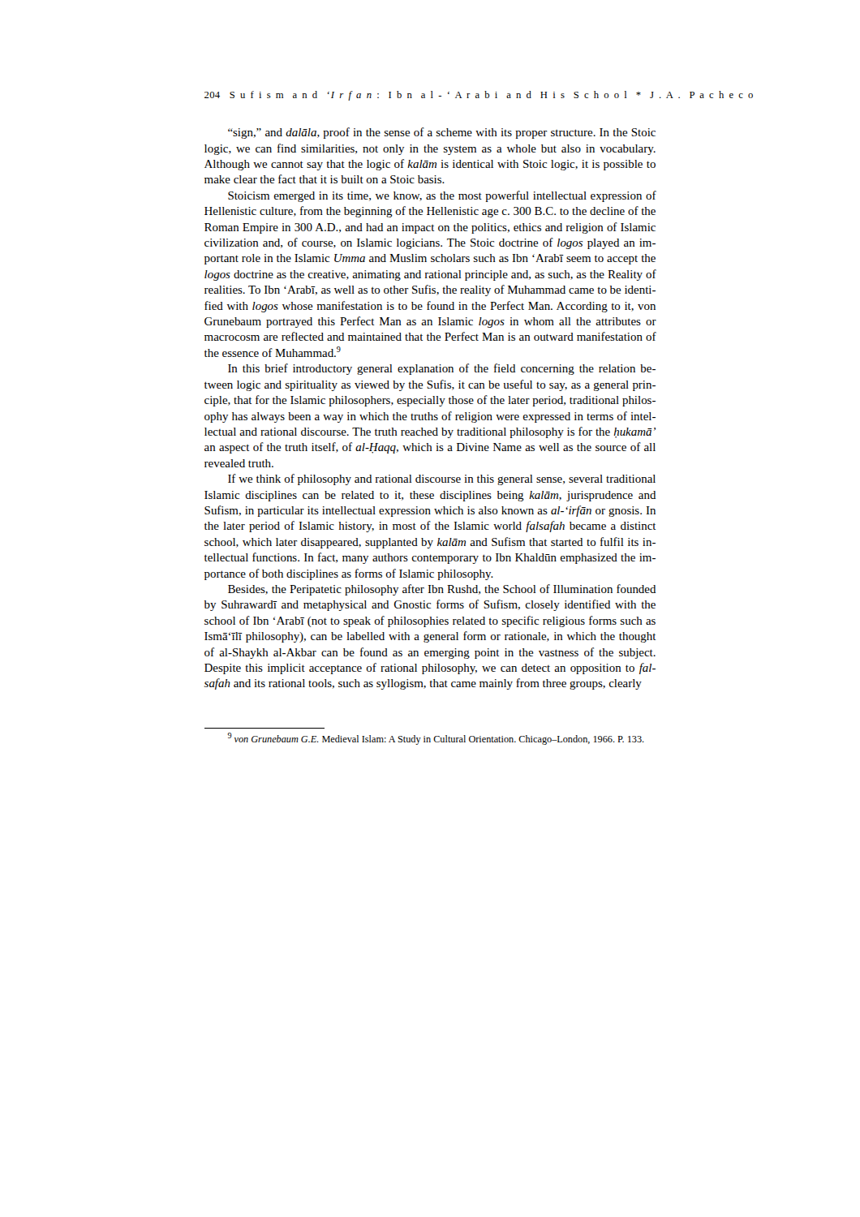204 S u f i s m a n d ‘I r f a n : I b n a l - ‘ A r a b i a n d H i s S c h o o l * J . A . P a c h e c o
“sign,” and dalāla, proof in the sense of a scheme with its proper structure. In the Stoic logic, we can find similarities, not only in the system as a whole but also in vocabulary. Although we cannot say that the logic of kalām is identical with Stoic logic, it is possible to make clear the fact that it is built on a Stoic basis.
Stoicism emerged in its time, we know, as the most powerful intellectual expression of Hellenistic culture, from the beginning of the Hellenistic age c. 300 B.C. to the decline of the Roman Empire in 300 A.D., and had an impact on the politics, ethics and religion of Islamic civilization and, of course, on Islamic logicians. The Stoic doctrine of logos played an important role in the Islamic Umma and Muslim scholars such as Ibn ‘Arabī seem to accept the logos doctrine as the creative, animating and rational principle and, as such, as the Reality of realities. To Ibn ‘Arabī, as well as to other Sufis, the reality of Muhammad came to be identified with logos whose manifestation is to be found in the Perfect Man. According to it, von Grunebaum portrayed this Perfect Man as an Islamic logos in whom all the attributes or macrocosm are reflected and maintained that the Perfect Man is an outward manifestation of the essence of Muhammad.9
In this brief introductory general explanation of the field concerning the relation between logic and spirituality as viewed by the Sufis, it can be useful to say, as a general principle, that for the Islamic philosophers, especially those of the later period, traditional philosophy has always been a way in which the truths of religion were expressed in terms of intellectual and rational discourse. The truth reached by traditional philosophy is for the ḥukamā’ an aspect of the truth itself, of al-Ḥaqq, which is a Divine Name as well as the source of all revealed truth.
If we think of philosophy and rational discourse in this general sense, several traditional Islamic disciplines can be related to it, these disciplines being kalām, jurisprudence and Sufism, in particular its intellectual expression which is also known as al-‘irfān or gnosis. In the later period of Islamic history, in most of the Islamic world falsafah became a distinct school, which later disappeared, supplanted by kalām and Sufism that started to fulfil its intellectual functions. In fact, many authors contemporary to Ibn Khaldūn emphasized the importance of both disciplines as forms of Islamic philosophy.
Besides, the Peripatetic philosophy after Ibn Rushd, the School of Illumination founded by Suhrawardī and metaphysical and Gnostic forms of Sufism, closely identified with the school of Ibn ‘Arabī (not to speak of philosophies related to specific religious forms such as Ismā‘īlī philosophy), can be labelled with a general form or rationale, in which the thought of al-Shaykh al-Akbar can be found as an emerging point in the vastness of the subject. Despite this implicit acceptance of rational philosophy, we can detect an opposition to falsafah and its rational tools, such as syllogism, that came mainly from three groups, clearly
9 von Grunebaum G.E. Medieval Islam: A Study in Cultural Orientation. Chicago–London, 1966. P. 133.